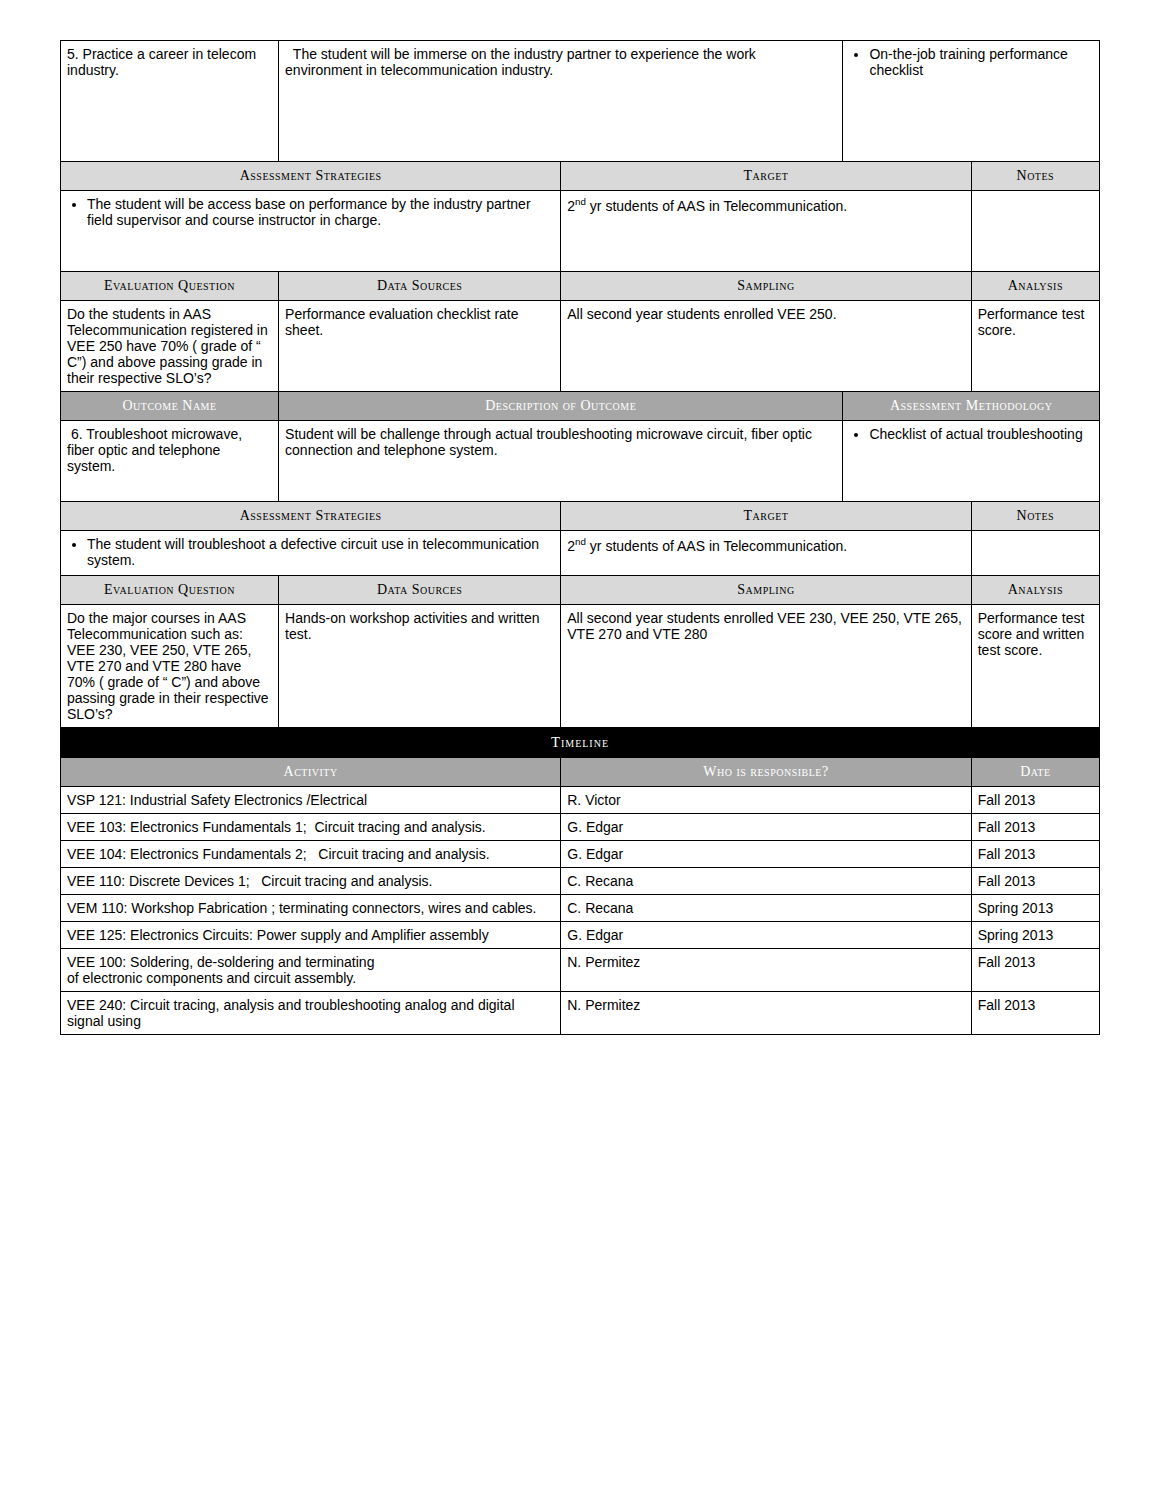| 5. Practice a career in telecom industry. | The student will be immerse on the industry partner to experience the work environment in telecommunication industry. | On-the-job training performance checklist |
| Assessment Strategies | Target | Notes |
| The student will be access base on performance by the industry partner field supervisor and course instructor in charge. | 2 nd yr students of AAS in Telecommunication. | |
| Evaluation Question | Data Sources | Sampling | Analysis |
| Do the students in AAS Telecommunication registered in VEE 250 have 70% ( grade of “ C”) and above passing grade in their respective SLO’s? | Performance evaluation checklist rate sheet. | All second year students enrolled VEE 250. | Performance test score. |
| Outcome Name | Description of Outcome | Assessment Methodology |
| 6. Troubleshoot microwave, fiber optic and telephone system. | Student will be challenge through actual troubleshooting microwave circuit, fiber optic connection and telephone system. | Checklist of actual troubleshooting |
| Assessment Strategies | Target | Notes |
| The student will troubleshoot a defective circuit use in telecommunication system. | 2 nd yr students of AAS in Telecommunication. | |
| Evaluation Question | Data Sources | Sampling | Analysis |
| Do the major courses in AAS Telecommunication such as: VEE 230, VEE 250, VTE 265, VTE 270 and VTE 280 have 70% ( grade of “ C”) and above passing grade in their respective SLO’s? | Hands-on workshop activities and written test. | All second year students enrolled VEE 230, VEE 250, VTE 265, VTE 270 and VTE 280 | Performance test score and written test score. |
| Timeline |
| Activity | Who is responsible? | Date |
| VSP 121: Industrial Safety Electronics /Electrical | R. Victor | Fall 2013 |
| VEE 103: Electronics Fundamentals 1; Circuit tracing and analysis. | G. Edgar | Fall 2013 |
| VEE 104: Electronics Fundamentals 2; Circuit tracing and analysis. | G. Edgar | Fall 2013 |
| VEE 110: Discrete Devices 1; Circuit tracing and analysis. | C. Recana | Fall 2013 |
| VEM 110: Workshop Fabrication ; terminating connectors, wires and cables. | C. Recana | Spring 2013 |
| VEE 125: Electronics Circuits: Power supply and Amplifier assembly | G. Edgar | Spring 2013 |
| VEE 100: Soldering, de-soldering and terminating of electronic components and circuit assembly. | N. Permitez | Fall 2013 |
| VEE 240: Circuit tracing, analysis and troubleshooting analog and digital signal using | N. Permitez | Fall 2013 |